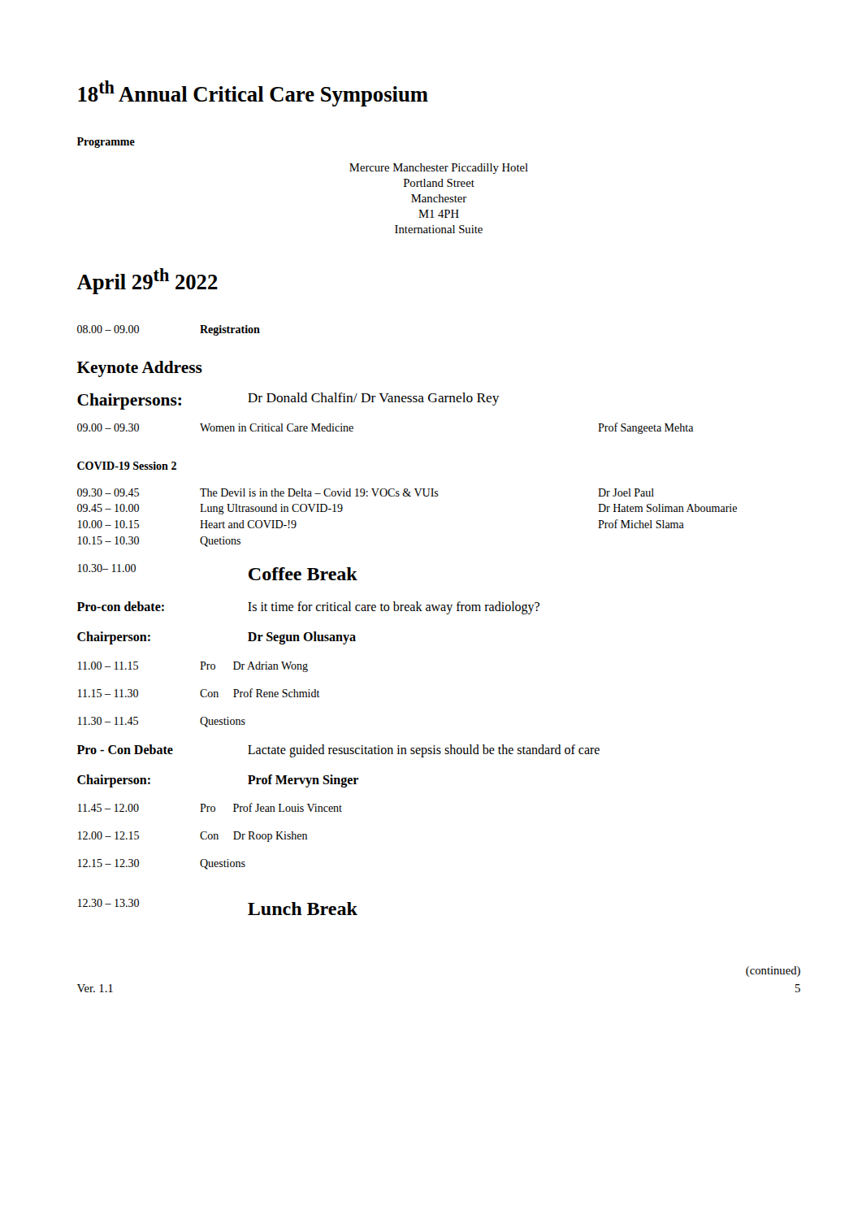18th Annual Critical Care Symposium
Programme
Mercure Manchester Piccadilly Hotel
Portland Street
Manchester
M1 4PH
International Suite
April 29th 2022
| 08.00 – 09.00 | Registration | |
Keynote Address
| Chairpersons: | Dr Donald Chalfin/ Dr Vanessa Garnelo Rey |
| 09.00 – 09.30 | Women in Critical Care Medicine | Prof Sangeeta Mehta |
COVID-19 Session 2
| 09.30 – 09.45 | The Devil is in the Delta – Covid 19: VOCs & VUIs | Dr Joel Paul |
| 09.45 – 10.00 | Lung Ultrasound in COVID-19 | Dr Hatem Soliman Aboumarie |
| 10.00 – 10.15 | Heart and COVID-!9 | Prof Michel Slama |
| 10.15 – 10.30 | Quetions | |
| 10.30– 11.00 | Coffee Break |
| Pro-con debate: | Is it time for critical care to break away from radiology? |
| Chairperson: | Dr Segun Olusanya |
| 11.00 – 11.15 | Pro Dr Adrian Wong | |
| 11.15 – 11.30 | Con Prof Rene Schmidt | |
| 11.30 – 11.45 | Questions | |
| Pro - Con Debate | Lactate guided resuscitation in sepsis should be the standard of care |
| Chairperson: | Prof Mervyn Singer |
| 11.45 – 12.00 | Pro Prof Jean Louis Vincent | |
| 12.00 – 12.15 | Con Dr Roop Kishen | |
| 12.15 – 12.30 | Questions | |
| 12.30 – 13.30 | Lunch Break |
(continued)
5
Ver. 1.1